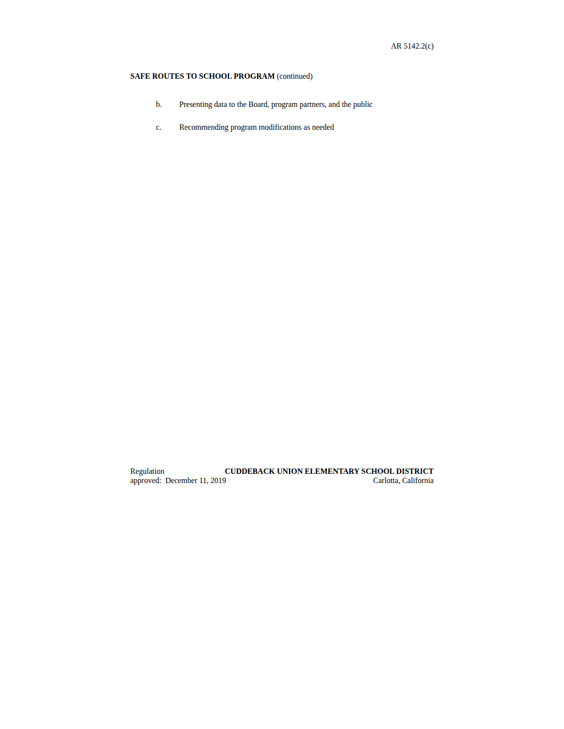AR 5142.2(c)
SAFE ROUTES TO SCHOOL PROGRAM (continued)
b. Presenting data to the Board, program partners, and the public
c. Recommending program modifications as needed
Regulation
CUDDEBACK UNION ELEMENTARY SCHOOL DISTRICT
approved: December 11, 2019
Carlotta, California